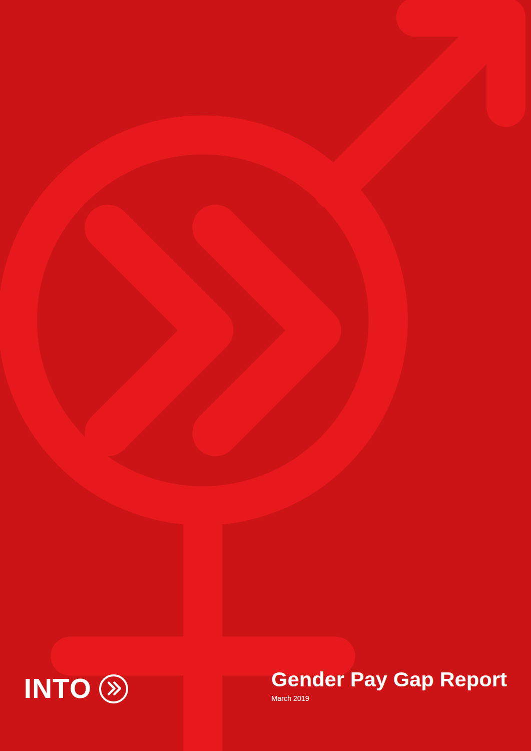INTO
Gender Pay Gap Report
March 2019